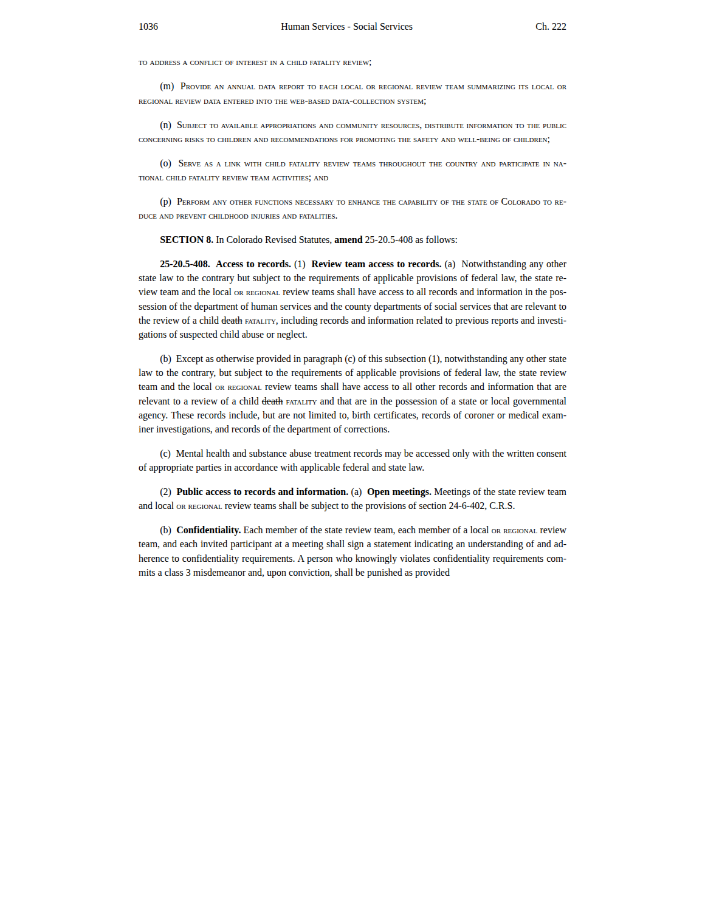1036
Human Services - Social Services
Ch. 222
to address a conflict of interest in a child fatality review;
(m) Provide an annual data report to each local or regional review team summarizing its local or regional review data entered into the web-based data-collection system;
(n) Subject to available appropriations and community resources, distribute information to the public concerning risks to children and recommendations for promoting the safety and well-being of children;
(o) Serve as a link with child fatality review teams throughout the country and participate in national child fatality review team activities; and
(p) Perform any other functions necessary to enhance the capability of the state of Colorado to reduce and prevent childhood injuries and fatalities.
SECTION 8. In Colorado Revised Statutes, amend 25-20.5-408 as follows:
25-20.5-408. Access to records. (1) Review team access to records. (a) Notwithstanding any other state law to the contrary but subject to the requirements of applicable provisions of federal law, the state review team and the local or regional review teams shall have access to all records and information in the possession of the department of human services and the county departments of social services that are relevant to the review of a child death fatality, including records and information related to previous reports and investigations of suspected child abuse or neglect.
(b) Except as otherwise provided in paragraph (c) of this subsection (1), notwithstanding any other state law to the contrary, but subject to the requirements of applicable provisions of federal law, the state review team and the local or regional review teams shall have access to all other records and information that are relevant to a review of a child death fatality and that are in the possession of a state or local governmental agency. These records include, but are not limited to, birth certificates, records of coroner or medical examiner investigations, and records of the department of corrections.
(c) Mental health and substance abuse treatment records may be accessed only with the written consent of appropriate parties in accordance with applicable federal and state law.
(2) Public access to records and information. (a) Open meetings. Meetings of the state review team and local or regional review teams shall be subject to the provisions of section 24-6-402, C.R.S.
(b) Confidentiality. Each member of the state review team, each member of a local or regional review team, and each invited participant at a meeting shall sign a statement indicating an understanding of and adherence to confidentiality requirements. A person who knowingly violates confidentiality requirements commits a class 3 misdemeanor and, upon conviction, shall be punished as provided